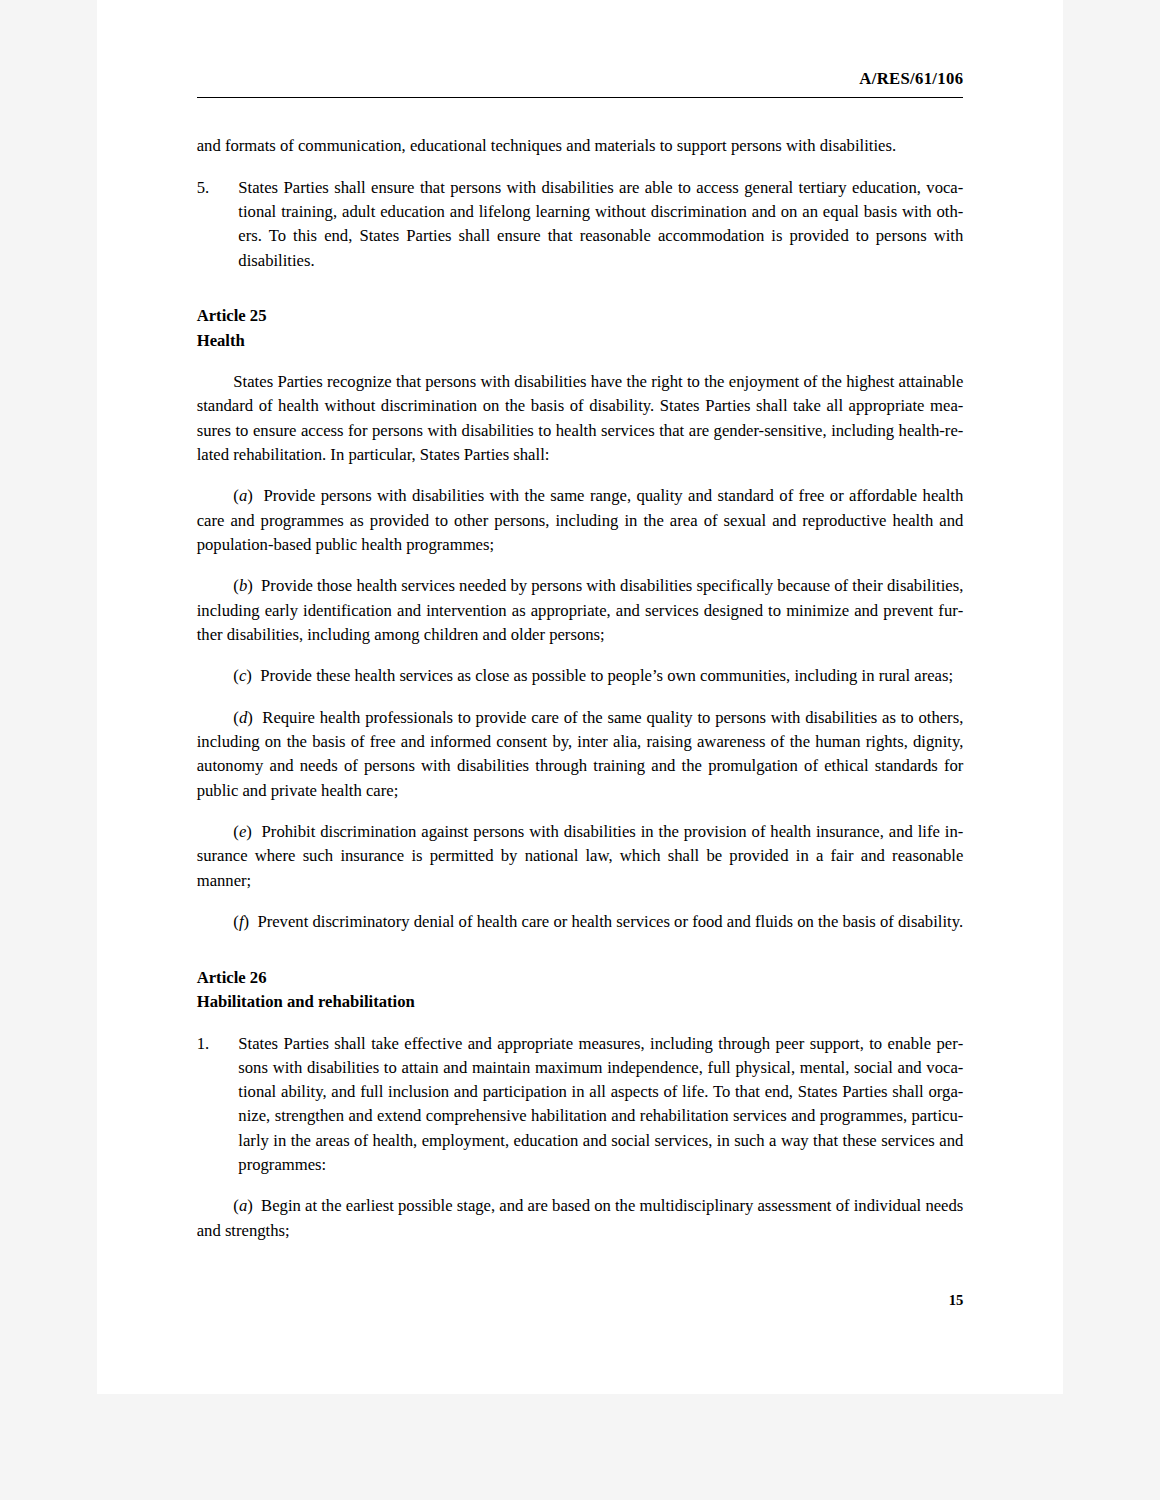A/RES/61/106
and formats of communication, educational techniques and materials to support persons with disabilities.
5.
States Parties shall ensure that persons with disabilities are able to access general tertiary education, vocational training, adult education and lifelong learning without discrimination and on an equal basis with others. To this end, States Parties shall ensure that reasonable accommodation is provided to persons with disabilities.
Article 25
Health
States Parties recognize that persons with disabilities have the right to the enjoyment of the highest attainable standard of health without discrimination on the basis of disability. States Parties shall take all appropriate measures to ensure access for persons with disabilities to health services that are gender-sensitive, including health-related rehabilitation. In particular, States Parties shall:
(a) Provide persons with disabilities with the same range, quality and standard of free or affordable health care and programmes as provided to other persons, including in the area of sexual and reproductive health and population-based public health programmes;
(b) Provide those health services needed by persons with disabilities specifically because of their disabilities, including early identification and intervention as appropriate, and services designed to minimize and prevent further disabilities, including among children and older persons;
(c) Provide these health services as close as possible to people’s own communities, including in rural areas;
(d) Require health professionals to provide care of the same quality to persons with disabilities as to others, including on the basis of free and informed consent by, inter alia, raising awareness of the human rights, dignity, autonomy and needs of persons with disabilities through training and the promulgation of ethical standards for public and private health care;
(e) Prohibit discrimination against persons with disabilities in the provision of health insurance, and life insurance where such insurance is permitted by national law, which shall be provided in a fair and reasonable manner;
(f) Prevent discriminatory denial of health care or health services or food and fluids on the basis of disability.
Article 26
Habilitation and rehabilitation
1.
States Parties shall take effective and appropriate measures, including through peer support, to enable persons with disabilities to attain and maintain maximum independence, full physical, mental, social and vocational ability, and full inclusion and participation in all aspects of life. To that end, States Parties shall organize, strengthen and extend comprehensive habilitation and rehabilitation services and programmes, particularly in the areas of health, employment, education and social services, in such a way that these services and programmes:
(a) Begin at the earliest possible stage, and are based on the multidisciplinary assessment of individual needs and strengths;
15